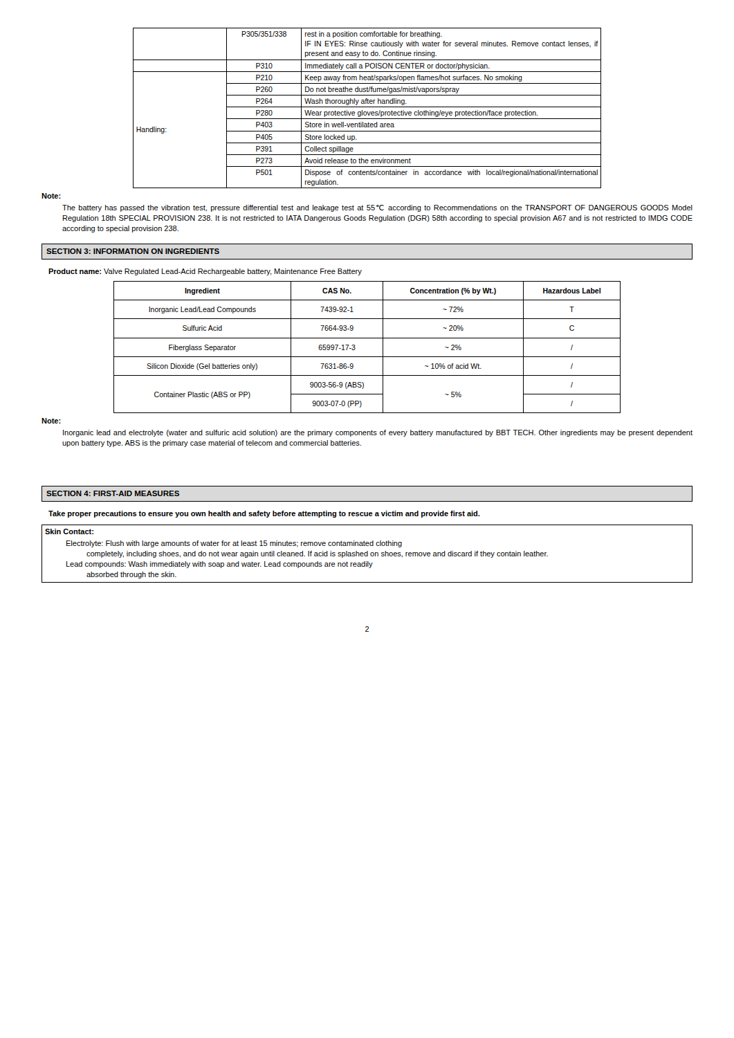| | P305/351/338 | rest in a position comfortable for breathing. IF IN EYES: Rinse cautiously with water for several minutes. Remove contact lenses, if present and easy to do. Continue rinsing. |
| | P310 | Immediately call a POISON CENTER or doctor/physician. |
| Handling: | P210 | Keep away from heat/sparks/open flames/hot surfaces. No smoking |
| P260 | Do not breathe dust/fume/gas/mist/vapors/spray |
| P264 | Wash thoroughly after handling. |
| P280 | Wear protective gloves/protective clothing/eye protection/face protection. |
| P403 | Store in well-ventilated area |
| P405 | Store locked up. |
| P391 | Collect spillage |
| P273 | Avoid release to the environment |
| P501 | Dispose of contents/container in accordance with local/regional/national/international regulation. |
Note:
The battery has passed the vibration test, pressure differential test and leakage test at 55℃ according to Recommendations on the TRANSPORT OF DANGEROUS GOODS Model Regulation 18th SPECIAL PROVISION 238. It is not restricted to IATA Dangerous Goods Regulation (DGR) 58th according to special provision A67 and is not restricted to IMDG CODE according to special provision 238.
SECTION 3: INFORMATION ON INGREDIENTS
Product name: Valve Regulated Lead-Acid Rechargeable battery, Maintenance Free Battery
| Ingredient | CAS No. | Concentration (% by Wt.) | Hazardous Label |
| --- | --- | --- | --- |
| Inorganic Lead/Lead Compounds | 7439-92-1 | ~ 72% | T |
| Sulfuric Acid | 7664-93-9 | ~ 20% | C |
| Fiberglass Separator | 65997-17-3 | ~ 2% | / |
| Silicon Dioxide (Gel batteries only) | 7631-86-9 | ~ 10% of acid Wt. | / |
| Container Plastic (ABS or PP) | 9003-56-9 (ABS) | ~ 5% | / |
| 9003-07-0 (PP) | / |
Note:
Inorganic lead and electrolyte (water and sulfuric acid solution) are the primary components of every battery manufactured by BBT TECH. Other ingredients may be present dependent upon battery type. ABS is the primary case material of telecom and commercial batteries.
SECTION 4: FIRST-AID MEASURES
Take proper precautions to ensure you own health and safety before attempting to rescue a victim and provide first aid.
Skin Contact:
Electrolyte: Flush with large amounts of water for at least 15 minutes; remove contaminated clothing
completely, including shoes, and do not wear again until cleaned. If acid is splashed on shoes, remove and discard if they contain leather.
Lead compounds: Wash immediately with soap and water. Lead compounds are not readily
absorbed through the skin.
2